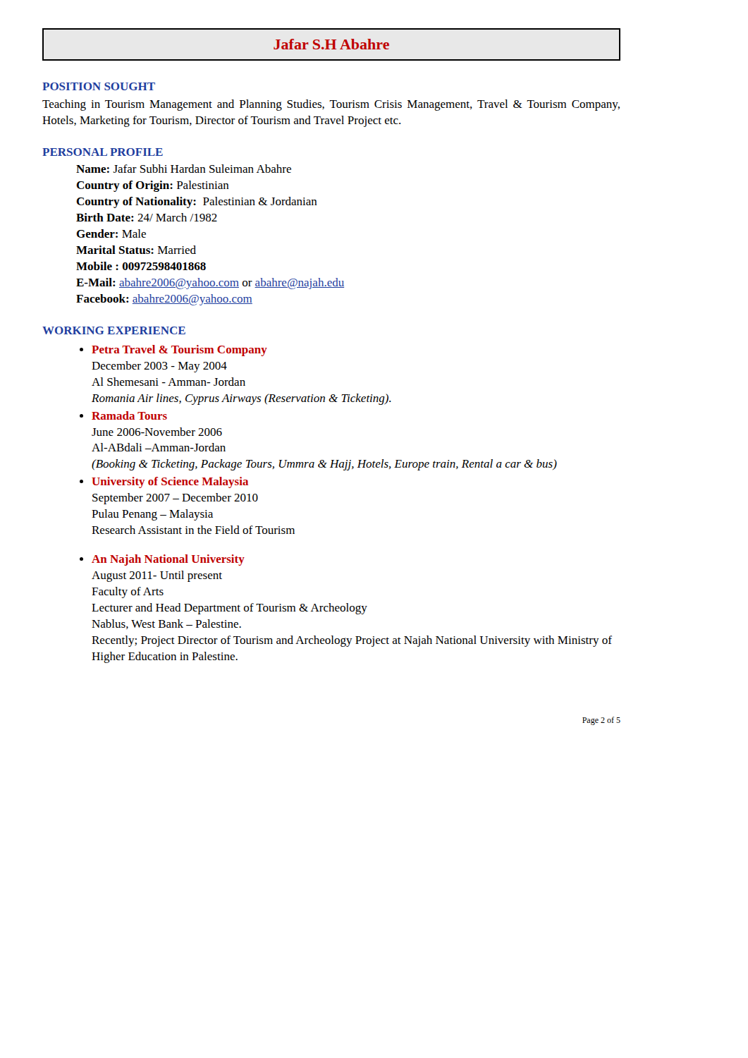Jafar S.H Abahre
POSITION SOUGHT
Teaching in Tourism Management and Planning Studies, Tourism Crisis Management, Travel & Tourism Company, Hotels, Marketing for Tourism, Director of Tourism and Travel Project etc.
PERSONAL PROFILE
Name: Jafar Subhi Hardan Suleiman Abahre
Country of Origin: Palestinian
Country of Nationality: Palestinian & Jordanian
Birth Date: 24/ March /1982
Gender: Male
Marital Status: Married
Mobile : 00972598401868
E-Mail: abahre2006@yahoo.com or abahre@najah.edu
Facebook: abahre2006@yahoo.com
WORKING EXPERIENCE
Petra Travel & Tourism Company
December 2003 - May 2004
Al Shemesani - Amman- Jordan
Romania Air lines, Cyprus Airways (Reservation & Ticketing).
Ramada Tours
June 2006-November 2006
Al-ABdali –Amman-Jordan
(Booking & Ticketing, Package Tours, Ummra & Hajj, Hotels, Europe train, Rental a car & bus)
University of Science Malaysia
September 2007 – December 2010
Pulau Penang – Malaysia
Research Assistant in the Field of Tourism
An Najah National University
August 2011- Until present
Faculty of Arts
Lecturer and Head Department of Tourism & Archeology
Nablus, West Bank – Palestine.
Recently; Project Director of Tourism and Archeology Project at Najah National University with Ministry of Higher Education in Palestine.
Page 2 of 5